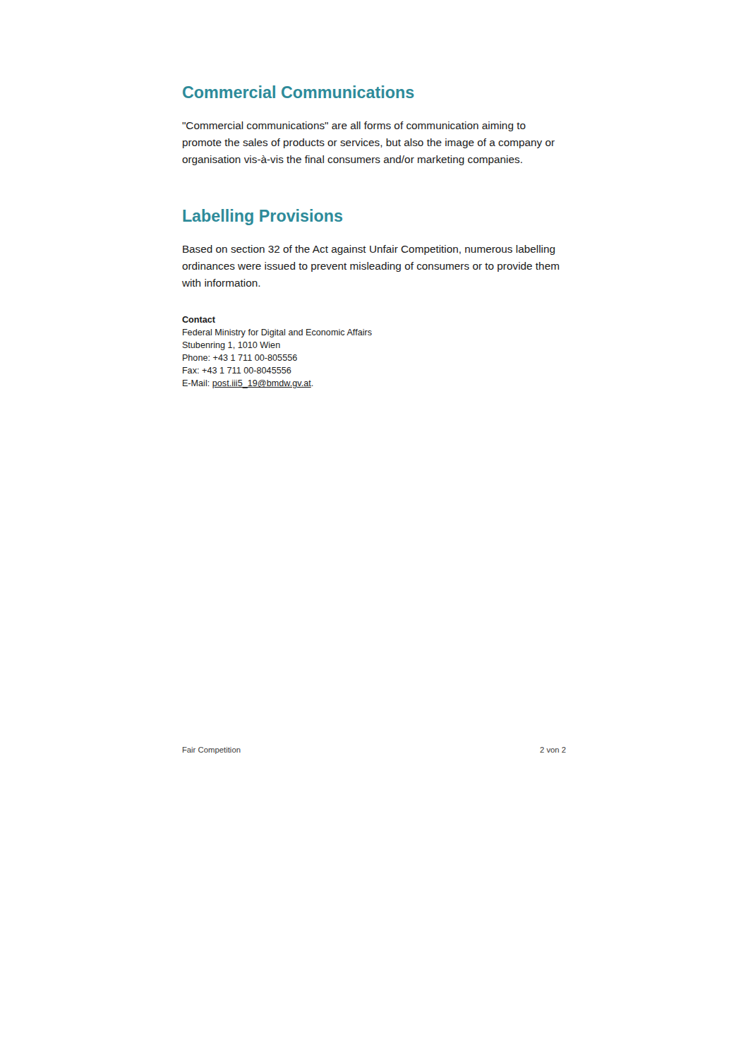Commercial Communications
"Commercial communications" are all forms of communication aiming to promote the sales of products or services, but also the image of a company or organisation vis-à-vis the final consumers and/or marketing companies.
Labelling Provisions
Based on section 32 of the Act against Unfair Competition, numerous labelling ordinances were issued to prevent misleading of consumers or to provide them with information.
Contact
Federal Ministry for Digital and Economic Affairs
Stubenring 1, 1010 Wien
Phone: +43 1 711 00-805556
Fax: +43 1 711 00-8045556
E-Mail: post.iii5_19@bmdw.gv.at.
Fair Competition 2 von 2